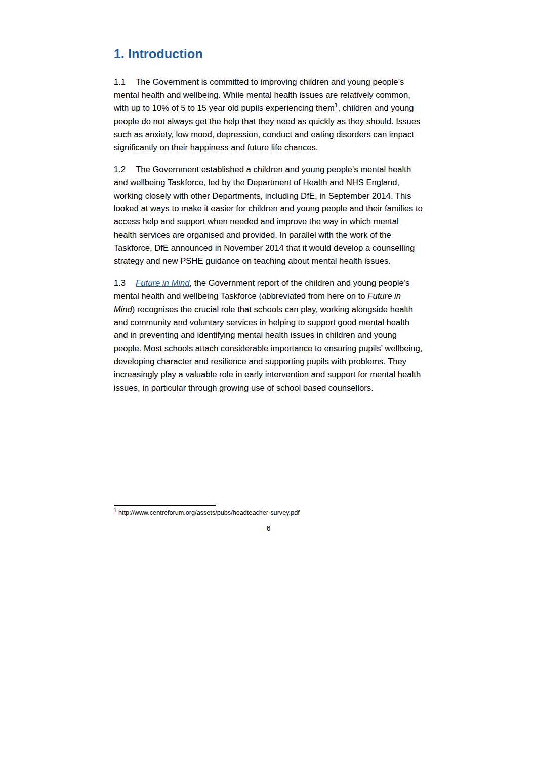1. Introduction
1.1 The Government is committed to improving children and young people’s mental health and wellbeing. While mental health issues are relatively common, with up to 10% of 5 to 15 year old pupils experiencing them1, children and young people do not always get the help that they need as quickly as they should. Issues such as anxiety, low mood, depression, conduct and eating disorders can impact significantly on their happiness and future life chances.
1.2 The Government established a children and young people’s mental health and wellbeing Taskforce, led by the Department of Health and NHS England, working closely with other Departments, including DfE, in September 2014. This looked at ways to make it easier for children and young people and their families to access help and support when needed and improve the way in which mental health services are organised and provided. In parallel with the work of the Taskforce, DfE announced in November 2014 that it would develop a counselling strategy and new PSHE guidance on teaching about mental health issues.
1.3 Future in Mind, the Government report of the children and young people’s mental health and wellbeing Taskforce (abbreviated from here on to Future in Mind) recognises the crucial role that schools can play, working alongside health and community and voluntary services in helping to support good mental health and in preventing and identifying mental health issues in children and young people. Most schools attach considerable importance to ensuring pupils’ wellbeing, developing character and resilience and supporting pupils with problems. They increasingly play a valuable role in early intervention and support for mental health issues, in particular through growing use of school based counsellors.
1 http://www.centreforum.org/assets/pubs/headteacher-survey.pdf
6